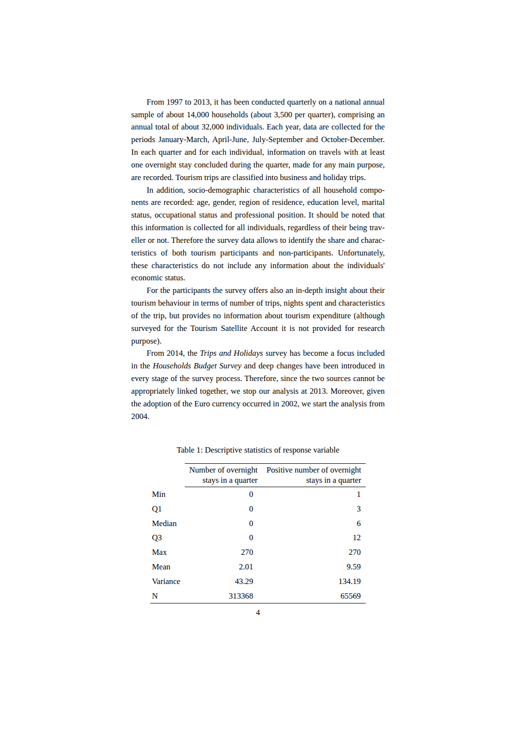From 1997 to 2013, it has been conducted quarterly on a national annual sample of about 14,000 households (about 3,500 per quarter), comprising an annual total of about 32,000 individuals. Each year, data are collected for the periods January-March, April-June, July-September and October-December. In each quarter and for each individual, information on travels with at least one overnight stay concluded during the quarter, made for any main purpose, are recorded. Tourism trips are classified into business and holiday trips.
In addition, socio-demographic characteristics of all household components are recorded: age, gender, region of residence, education level, marital status, occupational status and professional position. It should be noted that this information is collected for all individuals, regardless of their being traveller or not. Therefore the survey data allows to identify the share and characteristics of both tourism participants and non-participants. Unfortunately, these characteristics do not include any information about the individuals' economic status.
For the participants the survey offers also an in-depth insight about their tourism behaviour in terms of number of trips, nights spent and characteristics of the trip, but provides no information about tourism expenditure (although surveyed for the Tourism Satellite Account it is not provided for research purpose).
From 2014, the Trips and Holidays survey has become a focus included in the Households Budget Survey and deep changes have been introduced in every stage of the survey process. Therefore, since the two sources cannot be appropriately linked together, we stop our analysis at 2013. Moreover, given the adoption of the Euro currency occurred in 2002, we start the analysis from 2004.
Table 1: Descriptive statistics of response variable
| | Number of overnight stays in a quarter | Positive number of overnight stays in a quarter |
| --- | --- | --- |
| Min | 0 | 1 |
| Q1 | 0 | 3 |
| Median | 0 | 6 |
| Q3 | 0 | 12 |
| Max | 270 | 270 |
| Mean | 2.01 | 9.59 |
| Variance | 43.29 | 134.19 |
| N | 313368 | 65569 |
4